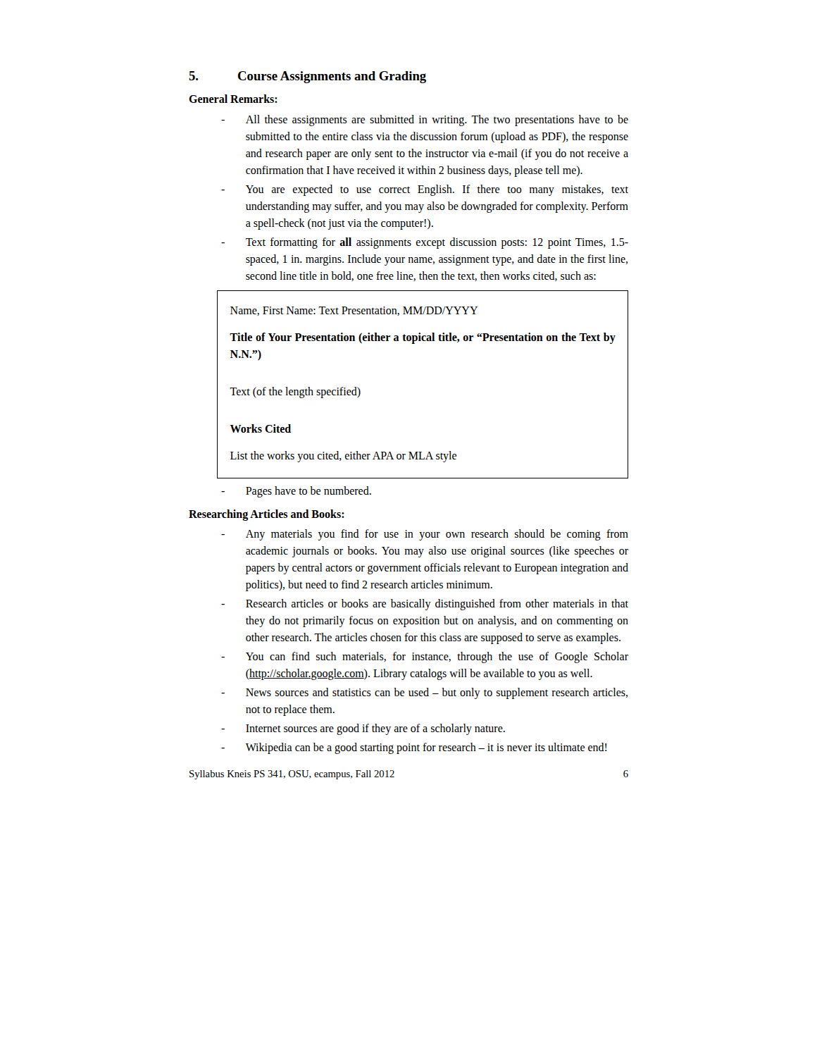5. Course Assignments and Grading
General Remarks:
All these assignments are submitted in writing. The two presentations have to be submitted to the entire class via the discussion forum (upload as PDF), the response and research paper are only sent to the instructor via e-mail (if you do not receive a confirmation that I have received it within 2 business days, please tell me).
You are expected to use correct English. If there too many mistakes, text understanding may suffer, and you may also be downgraded for complexity. Perform a spell-check (not just via the computer!).
Text formatting for all assignments except discussion posts: 12 point Times, 1.5-spaced, 1 in. margins. Include your name, assignment type, and date in the first line, second line title in bold, one free line, then the text, then works cited, such as:
Name, First Name: Text Presentation, MM/DD/YYYY
Title of Your Presentation (either a topical title, or “Presentation on the Text by N.N.”)
Text (of the length specified)
Works Cited
List the works you cited, either APA or MLA style
Pages have to be numbered.
Researching Articles and Books:
Any materials you find for use in your own research should be coming from academic journals or books. You may also use original sources (like speeches or papers by central actors or government officials relevant to European integration and politics), but need to find 2 research articles minimum.
Research articles or books are basically distinguished from other materials in that they do not primarily focus on exposition but on analysis, and on commenting on other research. The articles chosen for this class are supposed to serve as examples.
You can find such materials, for instance, through the use of Google Scholar (http://scholar.google.com). Library catalogs will be available to you as well.
News sources and statistics can be used – but only to supplement research articles, not to replace them.
Internet sources are good if they are of a scholarly nature.
Wikipedia can be a good starting point for research – it is never its ultimate end!
Syllabus Kneis PS 341, OSU, ecampus, Fall 2012 6